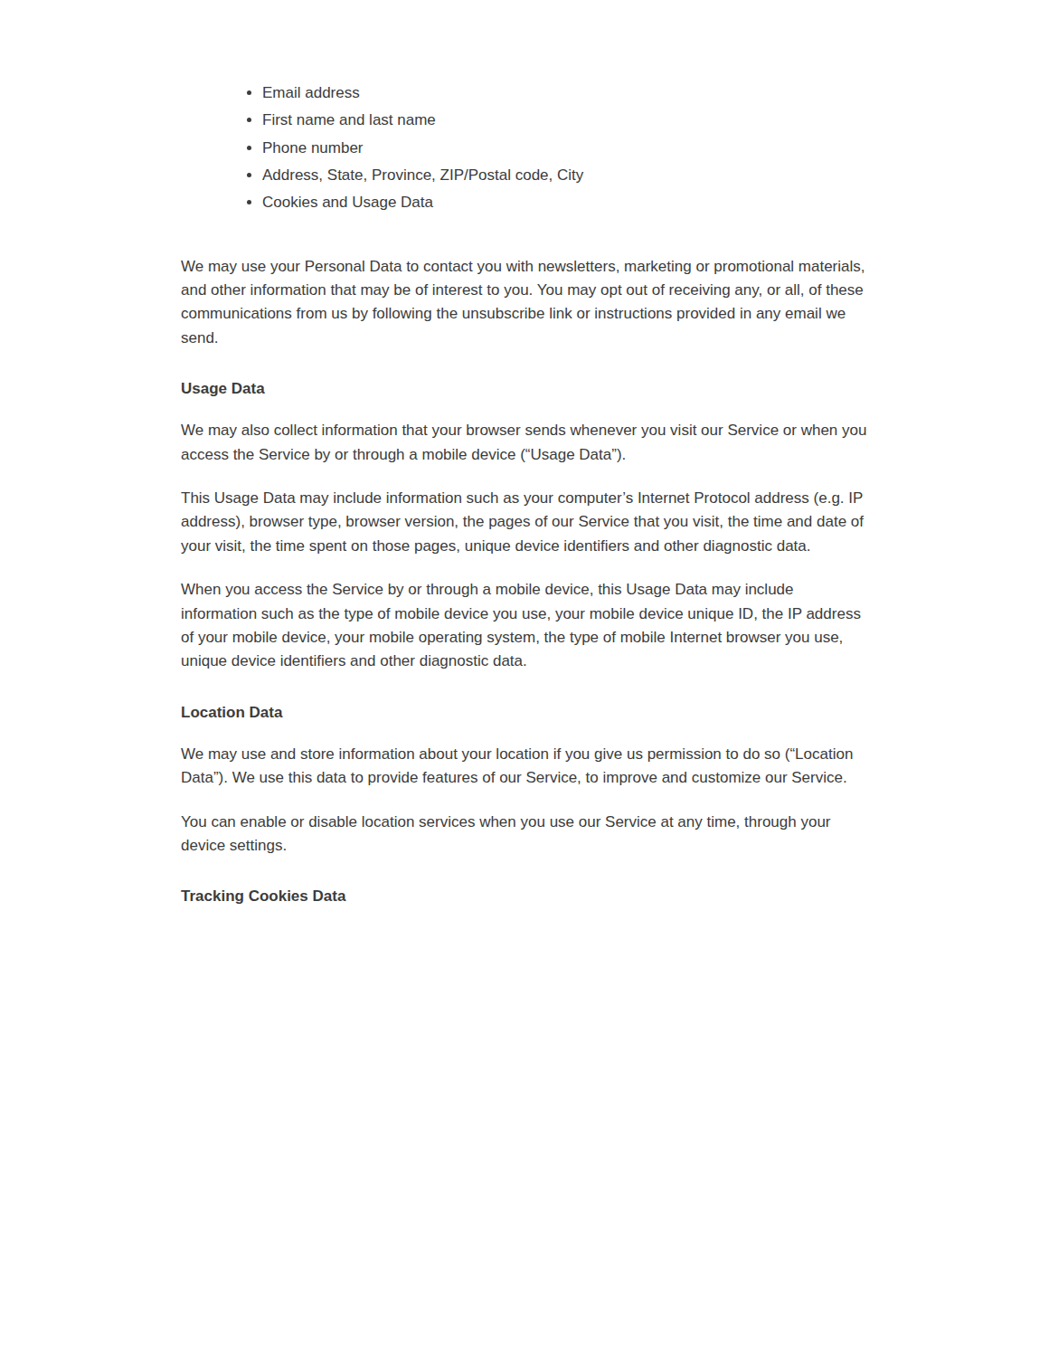Email address
First name and last name
Phone number
Address, State, Province, ZIP/Postal code, City
Cookies and Usage Data
We may use your Personal Data to contact you with newsletters, marketing or promotional materials, and other information that may be of interest to you. You may opt out of receiving any, or all, of these communications from us by following the unsubscribe link or instructions provided in any email we send.
Usage Data
We may also collect information that your browser sends whenever you visit our Service or when you access the Service by or through a mobile device (“Usage Data”).
This Usage Data may include information such as your computer’s Internet Protocol address (e.g. IP address), browser type, browser version, the pages of our Service that you visit, the time and date of your visit, the time spent on those pages, unique device identifiers and other diagnostic data.
When you access the Service by or through a mobile device, this Usage Data may include information such as the type of mobile device you use, your mobile device unique ID, the IP address of your mobile device, your mobile operating system, the type of mobile Internet browser you use, unique device identifiers and other diagnostic data.
Location Data
We may use and store information about your location if you give us permission to do so (“Location Data”). We use this data to provide features of our Service, to improve and customize our Service.
You can enable or disable location services when you use our Service at any time, through your device settings.
Tracking Cookies Data